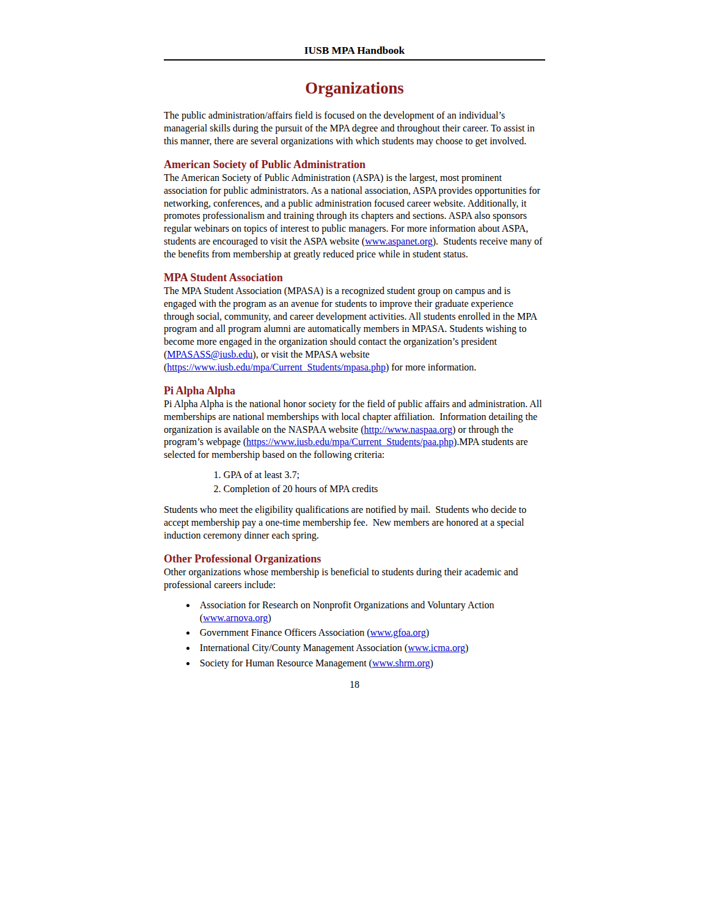IUSB MPA Handbook
Organizations
The public administration/affairs field is focused on the development of an individual’s managerial skills during the pursuit of the MPA degree and throughout their career. To assist in this manner, there are several organizations with which students may choose to get involved.
American Society of Public Administration
The American Society of Public Administration (ASPA) is the largest, most prominent association for public administrators. As a national association, ASPA provides opportunities for networking, conferences, and a public administration focused career website. Additionally, it promotes professionalism and training through its chapters and sections. ASPA also sponsors regular webinars on topics of interest to public managers. For more information about ASPA, students are encouraged to visit the ASPA website (www.aspanet.org). Students receive many of the benefits from membership at greatly reduced price while in student status.
MPA Student Association
The MPA Student Association (MPASA) is a recognized student group on campus and is engaged with the program as an avenue for students to improve their graduate experience through social, community, and career development activities. All students enrolled in the MPA program and all program alumni are automatically members in MPASA. Students wishing to become more engaged in the organization should contact the organization’s president (MPASASS@iusb.edu), or visit the MPASA website (https://www.iusb.edu/mpa/Current_Students/mpasa.php) for more information.
Pi Alpha Alpha
Pi Alpha Alpha is the national honor society for the field of public affairs and administration. All memberships are national memberships with local chapter affiliation. Information detailing the organization is available on the NASPAA website (http://www.naspaa.org) or through the program’s webpage (https://www.iusb.edu/mpa/Current_Students/paa.php).MPA students are selected for membership based on the following criteria:
1. GPA of at least 3.7;
2. Completion of 20 hours of MPA credits
Students who meet the eligibility qualifications are notified by mail. Students who decide to accept membership pay a one-time membership fee. New members are honored at a special induction ceremony dinner each spring.
Other Professional Organizations
Other organizations whose membership is beneficial to students during their academic and professional careers include:
Association for Research on Nonprofit Organizations and Voluntary Action (www.arnova.org)
Government Finance Officers Association (www.gfoa.org)
International City/County Management Association (www.icma.org)
Society for Human Resource Management (www.shrm.org)
18